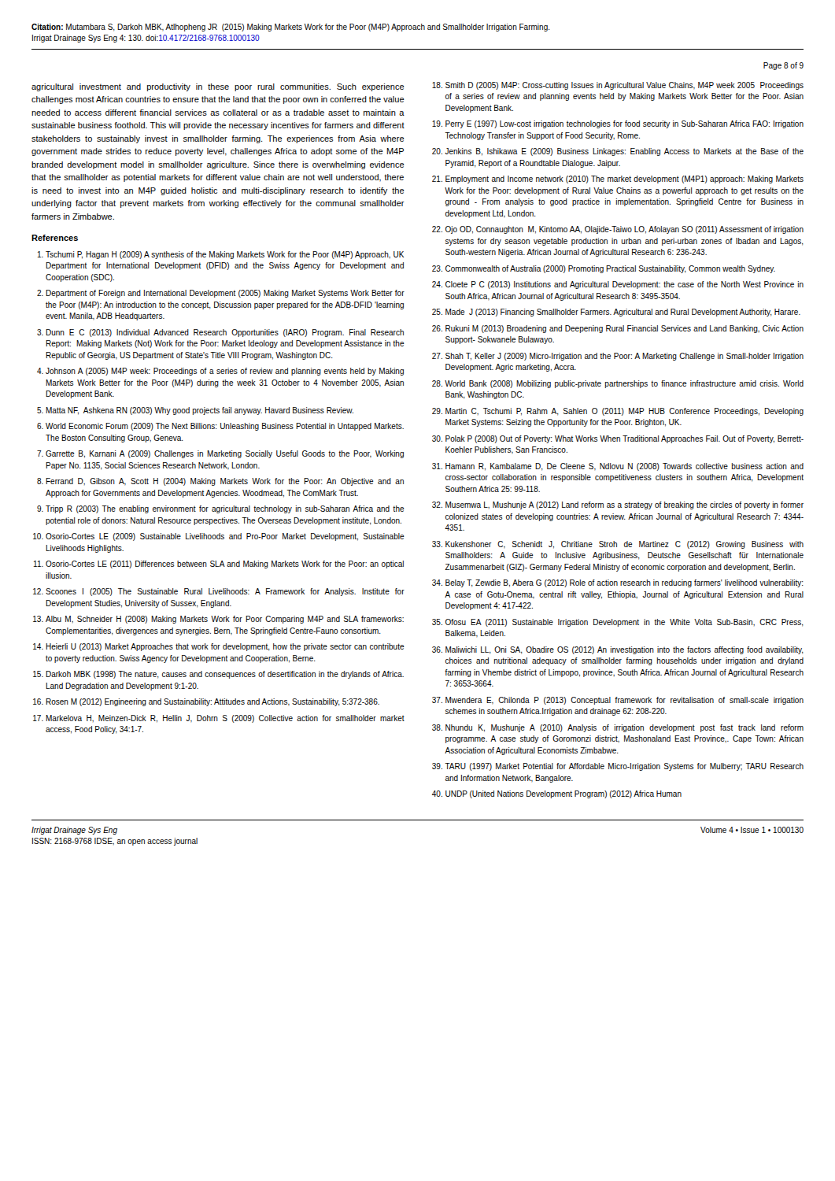Citation: Mutambara S, Darkoh MBK, Atlhopheng JR (2015) Making Markets Work for the Poor (M4P) Approach and Smallholder Irrigation Farming.
Irrigat Drainage Sys Eng 4: 130. doi:10.4172/2168-9768.1000130
Page 8 of 9
agricultural investment and productivity in these poor rural communities. Such experience challenges most African countries to ensure that the land that the poor own in conferred the value needed to access different financial services as collateral or as a tradable asset to maintain a sustainable business foothold. This will provide the necessary incentives for farmers and different stakeholders to sustainably invest in smallholder farming. The experiences from Asia where government made strides to reduce poverty level, challenges Africa to adopt some of the M4P branded development model in smallholder agriculture. Since there is overwhelming evidence that the smallholder as potential markets for different value chain are not well understood, there is need to invest into an M4P guided holistic and multi-disciplinary research to identify the underlying factor that prevent markets from working effectively for the communal smallholder farmers in Zimbabwe.
References
Tschumi P, Hagan H (2009) A synthesis of the Making Markets Work for the Poor (M4P) Approach, UK Department for International Development (DFID) and the Swiss Agency for Development and Cooperation (SDC).
Department of Foreign and International Development (2005) Making Market Systems Work Better for the Poor (M4P): An introduction to the concept, Discussion paper prepared for the ADB-DFID 'learning event. Manila, ADB Headquarters.
Dunn E C (2013) Individual Advanced Research Opportunities (IARO) Program. Final Research Report: Making Markets (Not) Work for the Poor: Market Ideology and Development Assistance in the Republic of Georgia, US Department of State's Title VIII Program, Washington DC.
Johnson A (2005) M4P week: Proceedings of a series of review and planning events held by Making Markets Work Better for the Poor (M4P) during the week 31 October to 4 November 2005, Asian Development Bank.
Matta NF, Ashkena RN (2003) Why good projects fail anyway. Havard Business Review.
World Economic Forum (2009) The Next Billions: Unleashing Business Potential in Untapped Markets. The Boston Consulting Group, Geneva.
Garrette B, Karnani A (2009) Challenges in Marketing Socially Useful Goods to the Poor, Working Paper No. 1135, Social Sciences Research Network, London.
Ferrand D, Gibson A, Scott H (2004) Making Markets Work for the Poor: An Objective and an Approach for Governments and Development Agencies. Woodmead, The ComMark Trust.
Tripp R (2003) The enabling environment for agricultural technology in sub-Saharan Africa and the potential role of donors: Natural Resource perspectives. The Overseas Development institute, London.
Osorio-Cortes LE (2009) Sustainable Livelihoods and Pro-Poor Market Development, Sustainable Livelihoods Highlights.
Osorio-Cortes LE (2011) Differences between SLA and Making Markets Work for the Poor: an optical illusion.
Scoones I (2005) The Sustainable Rural Livelihoods: A Framework for Analysis. Institute for Development Studies, University of Sussex, England.
Albu M, Schneider H (2008) Making Markets Work for Poor Comparing M4P and SLA frameworks: Complementarities, divergences and synergies. Bern, The Springfield Centre-Fauno consortium.
Heierli U (2013) Market Approaches that work for development, how the private sector can contribute to poverty reduction. Swiss Agency for Development and Cooperation, Berne.
Darkoh MBK (1998) The nature, causes and consequences of desertification in the drylands of Africa. Land Degradation and Development 9:1-20.
Rosen M (2012) Engineering and Sustainability: Attitudes and Actions, Sustainability, 5:372-386.
Markelova H, Meinzen-Dick R, Hellin J, Dohrn S (2009) Collective action for smallholder market access, Food Policy, 34:1-7.
Smith D (2005) M4P: Cross-cutting Issues in Agricultural Value Chains, M4P week 2005 Proceedings of a series of review and planning events held by Making Markets Work Better for the Poor. Asian Development Bank.
Perry E (1997) Low-cost irrigation technologies for food security in Sub-Saharan Africa FAO: Irrigation Technology Transfer in Support of Food Security, Rome.
Jenkins B, Ishikawa E (2009) Business Linkages: Enabling Access to Markets at the Base of the Pyramid, Report of a Roundtable Dialogue. Jaipur.
Employment and Income network (2010) The market development (M4P1) approach: Making Markets Work for the Poor: development of Rural Value Chains as a powerful approach to get results on the ground - From analysis to good practice in implementation. Springfield Centre for Business in development Ltd, London.
Ojo OD, Connaughton M, Kintomo AA, Olajide-Taiwo LO, Afolayan SO (2011) Assessment of irrigation systems for dry season vegetable production in urban and peri-urban zones of Ibadan and Lagos, South-western Nigeria. African Journal of Agricultural Research 6: 236-243.
Commonwealth of Australia (2000) Promoting Practical Sustainability, Common wealth Sydney.
Cloete P C (2013) Institutions and Agricultural Development: the case of the North West Province in South Africa, African Journal of Agricultural Research 8: 3495-3504.
Made J (2013) Financing Smallholder Farmers. Agricultural and Rural Development Authority, Harare.
Rukuni M (2013) Broadening and Deepening Rural Financial Services and Land Banking, Civic Action Support- Sokwanele Bulawayo.
Shah T, Keller J (2009) Micro-Irrigation and the Poor: A Marketing Challenge in Small-holder Irrigation Development. Agric marketing, Accra.
World Bank (2008) Mobilizing public-private partnerships to finance infrastructure amid crisis. World Bank, Washington DC.
Martin C, Tschumi P, Rahm A, Sahlen O (2011) M4P HUB Conference Proceedings, Developing Market Systems: Seizing the Opportunity for the Poor. Brighton, UK.
Polak P (2008) Out of Poverty: What Works When Traditional Approaches Fail. Out of Poverty, Berrett-Koehler Publishers, San Francisco.
Hamann R, Kambalame D, De Cleene S, Ndlovu N (2008) Towards collective business action and cross-sector collaboration in responsible competitiveness clusters in southern Africa, Development Southern Africa 25: 99-118.
Musemwa L, Mushunje A (2012) Land reform as a strategy of breaking the circles of poverty in former colonized states of developing countries: A review. African Journal of Agricultural Research 7: 4344-4351.
Kukenshoner C, Schenidt J, Chritiane Stroh de Martinez C (2012) Growing Business with Smallholders: A Guide to Inclusive Agribusiness, Deutsche Gesellschaft für Internationale Zusammenarbeit (GIZ)- Germany Federal Ministry of economic corporation and development, Berlin.
Belay T, Zewdie B, Abera G (2012) Role of action research in reducing farmers' livelihood vulnerability: A case of Gotu-Onema, central rift valley, Ethiopia, Journal of Agricultural Extension and Rural Development 4: 417-422.
Ofosu EA (2011) Sustainable Irrigation Development in the White Volta Sub-Basin, CRC Press, Balkema, Leiden.
Maliwichi LL, Oni SA, Obadire OS (2012) An investigation into the factors affecting food availability, choices and nutritional adequacy of smallholder farming households under irrigation and dryland farming in Vhembe district of Limpopo, province, South Africa. African Journal of Agricultural Research 7: 3653-3664.
Mwendera E, Chilonda P (2013) Conceptual framework for revitalisation of small-scale irrigation schemes in southern Africa.Irrigation and drainage 62: 208-220.
Nhundu K, Mushunje A (2010) Analysis of irrigation development post fast track land reform programme. A case study of Goromonzi district, Mashonaland East Province,. Cape Town: African Association of Agricultural Economists Zimbabwe.
TARU (1997) Market Potential for Affordable Micro-Irrigation Systems for Mulberry; TARU Research and Information Network, Bangalore.
UNDP (United Nations Development Program) (2012) Africa Human
Irrigat Drainage Sys Eng
ISSN: 2168-9768 IDSE, an open access journal
Volume 4 • Issue 1 • 1000130